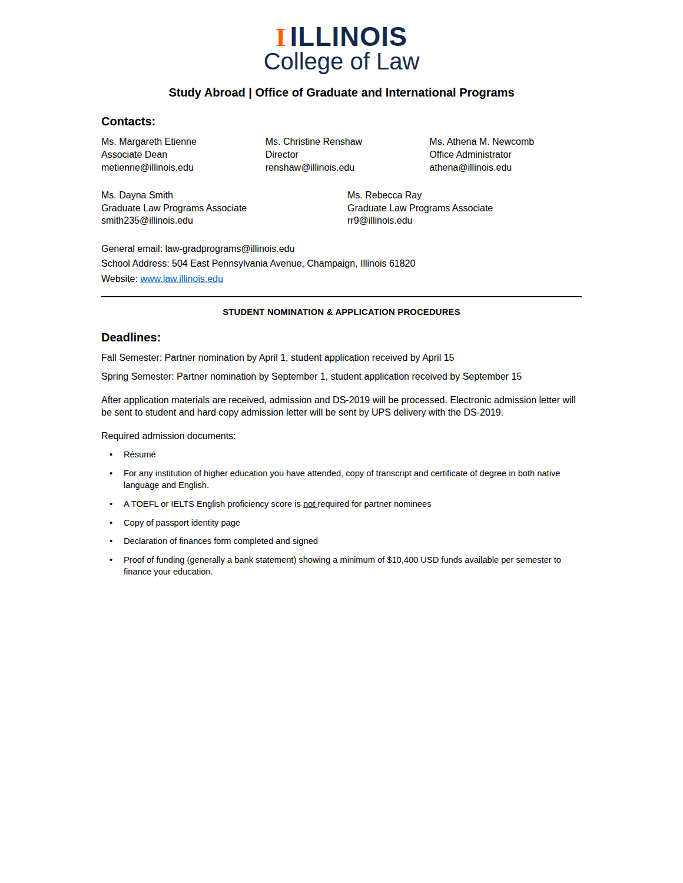IILLINOIS
College of Law
Study Abroad | Office of Graduate and International Programs
Contacts:
Ms. Margareth Etienne
Associate Dean
metienne@illinois.edu
Ms. Christine Renshaw
Director
renshaw@illinois.edu
Ms. Athena M. Newcomb
Office Administrator
athena@illinois.edu
Ms. Dayna Smith
Graduate Law Programs Associate
smith235@illinois.edu
Ms. Rebecca Ray
Graduate Law Programs Associate
rr9@illinois.edu
General email: law-gradprograms@illinois.edu
School Address: 504 East Pennsylvania Avenue, Champaign, Illinois 61820
Website: www.law.illinois.edu
STUDENT NOMINATION & APPLICATION PROCEDURES
Deadlines:
Fall Semester: Partner nomination by April 1, student application received by April 15
Spring Semester: Partner nomination by September 1, student application received by September 15
After application materials are received, admission and DS-2019 will be processed. Electronic admission letter will be sent to student and hard copy admission letter will be sent by UPS delivery with the DS-2019.
Required admission documents:
Résumé
For any institution of higher education you have attended, copy of transcript and certificate of degree in both native language and English.
A TOEFL or IELTS English proficiency score is not required for partner nominees
Copy of passport identity page
Declaration of finances form completed and signed
Proof of funding (generally a bank statement) showing a minimum of $10,400 USD funds available per semester to finance your education.